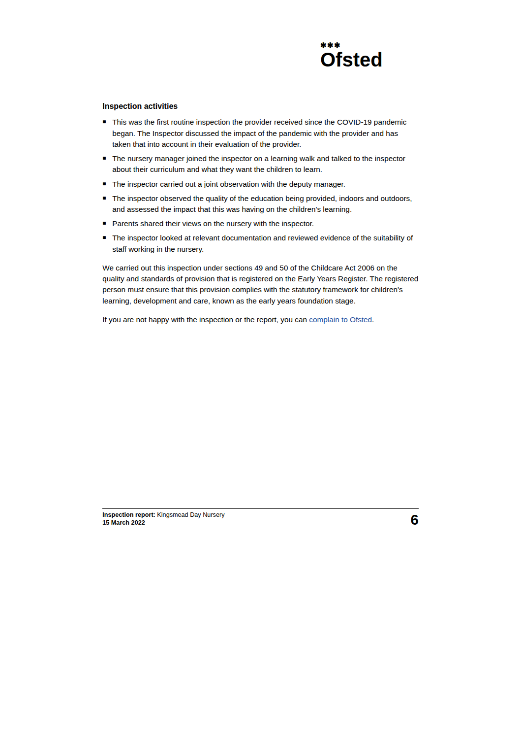✱✱✱ Ofsted
Inspection activities
This was the first routine inspection the provider received since the COVID-19 pandemic began. The Inspector discussed the impact of the pandemic with the provider and has taken that into account in their evaluation of the provider.
The nursery manager joined the inspector on a learning walk and talked to the inspector about their curriculum and what they want the children to learn.
The inspector carried out a joint observation with the deputy manager.
The inspector observed the quality of the education being provided, indoors and outdoors, and assessed the impact that this was having on the children's learning.
Parents shared their views on the nursery with the inspector.
The inspector looked at relevant documentation and reviewed evidence of the suitability of staff working in the nursery.
We carried out this inspection under sections 49 and 50 of the Childcare Act 2006 on the quality and standards of provision that is registered on the Early Years Register. The registered person must ensure that this provision complies with the statutory framework for children's learning, development and care, known as the early years foundation stage.
If you are not happy with the inspection or the report, you can complain to Ofsted.
Inspection report: Kingsmead Day Nursery
15 March 2022
6